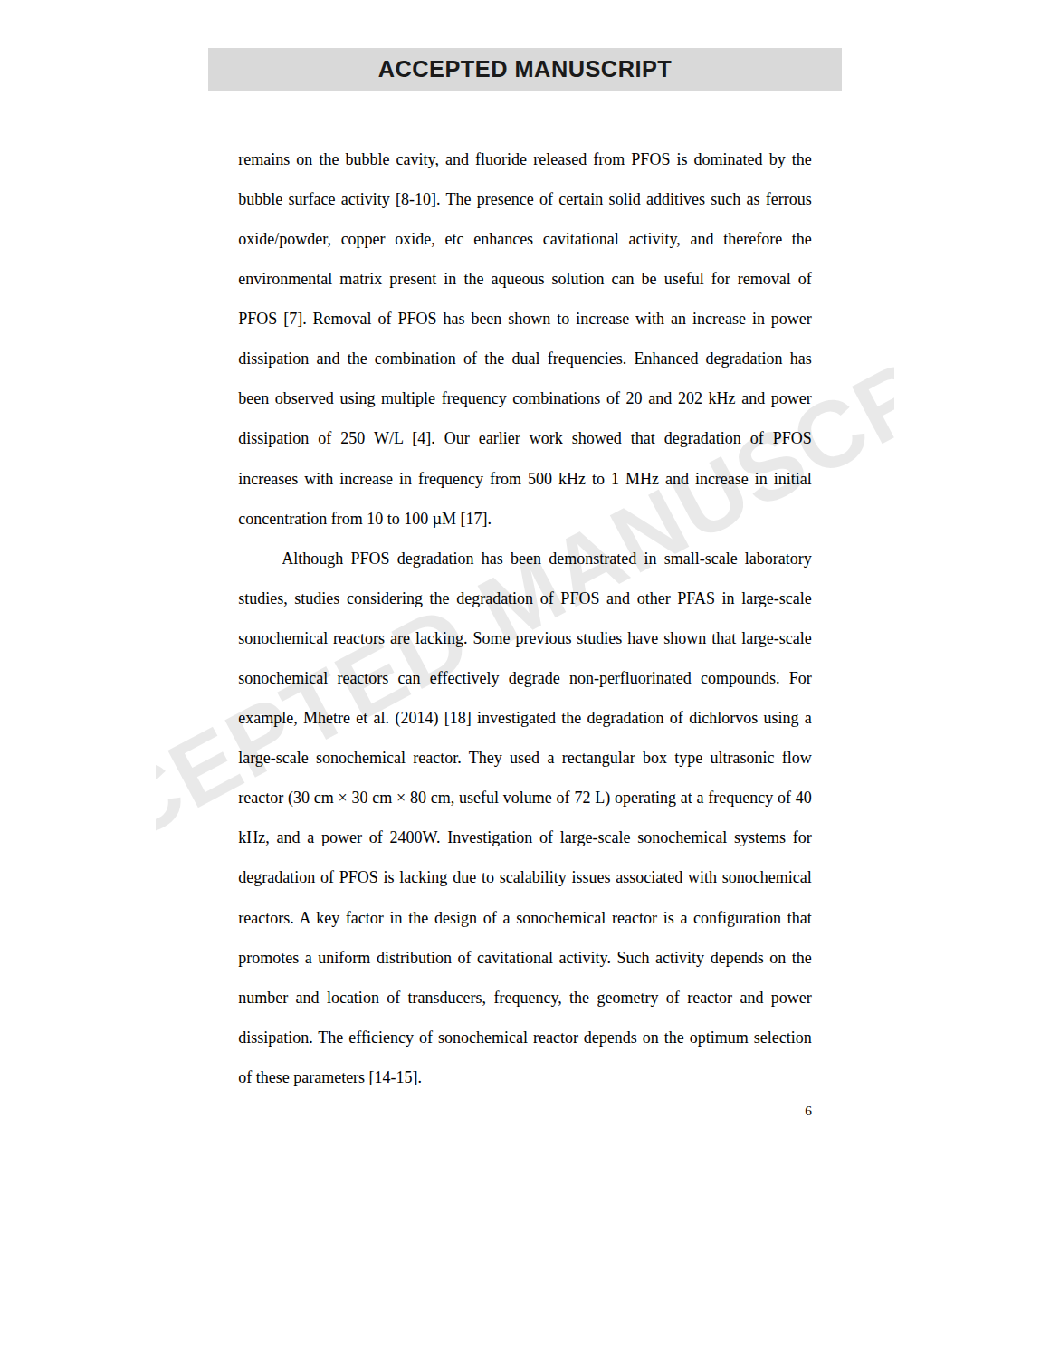ACCEPTED MANUSCRIPT
ACCEPTED MANUSCRIPT
remains on the bubble cavity, and fluoride released from PFOS is dominated by the bubble surface activity [8-10]. The presence of certain solid additives such as ferrous oxide/powder, copper oxide, etc enhances cavitational activity, and therefore the environmental matrix present in the aqueous solution can be useful for removal of PFOS [7]. Removal of PFOS has been shown to increase with an increase in power dissipation and the combination of the dual frequencies. Enhanced degradation has been observed using multiple frequency combinations of 20 and 202 kHz and power dissipation of 250 W/L [4]. Our earlier work showed that degradation of PFOS increases with increase in frequency from 500 kHz to 1 MHz and increase in initial concentration from 10 to 100 µM [17].
Although PFOS degradation has been demonstrated in small-scale laboratory studies, studies considering the degradation of PFOS and other PFAS in large-scale sonochemical reactors are lacking. Some previous studies have shown that large-scale sonochemical reactors can effectively degrade non-perfluorinated compounds. For example, Mhetre et al. (2014) [18] investigated the degradation of dichlorvos using a large-scale sonochemical reactor. They used a rectangular box type ultrasonic flow reactor (30 cm × 30 cm × 80 cm, useful volume of 72 L) operating at a frequency of 40 kHz, and a power of 2400W. Investigation of large-scale sonochemical systems for degradation of PFOS is lacking due to scalability issues associated with sonochemical reactors. A key factor in the design of a sonochemical reactor is a configuration that promotes a uniform distribution of cavitational activity. Such activity depends on the number and location of transducers, frequency, the geometry of reactor and power dissipation. The efficiency of sonochemical reactor depends on the optimum selection of these parameters [14-15].
6